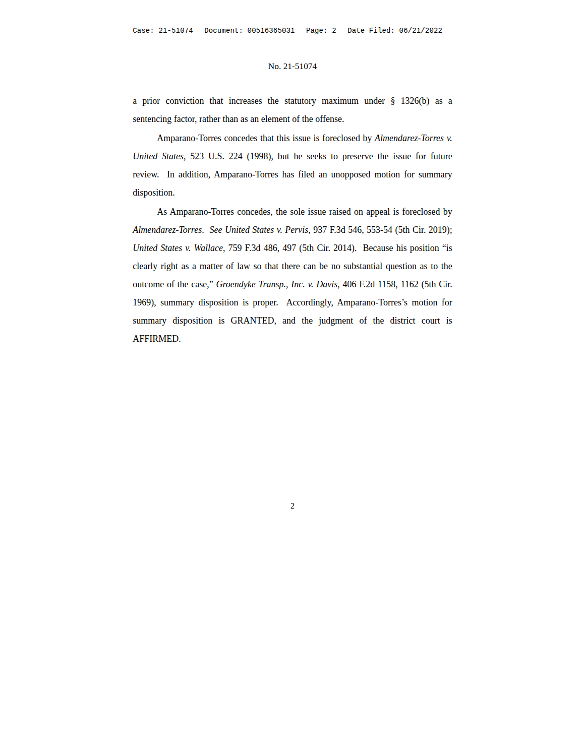Case: 21-51074 Document: 00516365031 Page: 2 Date Filed: 06/21/2022
No. 21-51074
a prior conviction that increases the statutory maximum under § 1326(b) as a sentencing factor, rather than as an element of the offense.
Amparano-Torres concedes that this issue is foreclosed by Almendarez-Torres v. United States, 523 U.S. 224 (1998), but he seeks to preserve the issue for future review. In addition, Amparano-Torres has filed an unopposed motion for summary disposition.
As Amparano-Torres concedes, the sole issue raised on appeal is foreclosed by Almendarez-Torres. See United States v. Pervis, 937 F.3d 546, 553-54 (5th Cir. 2019); United States v. Wallace, 759 F.3d 486, 497 (5th Cir. 2014). Because his position “is clearly right as a matter of law so that there can be no substantial question as to the outcome of the case,” Groendyke Transp., Inc. v. Davis, 406 F.2d 1158, 1162 (5th Cir. 1969), summary disposition is proper. Accordingly, Amparano-Torres’s motion for summary disposition is GRANTED, and the judgment of the district court is AFFIRMED.
2